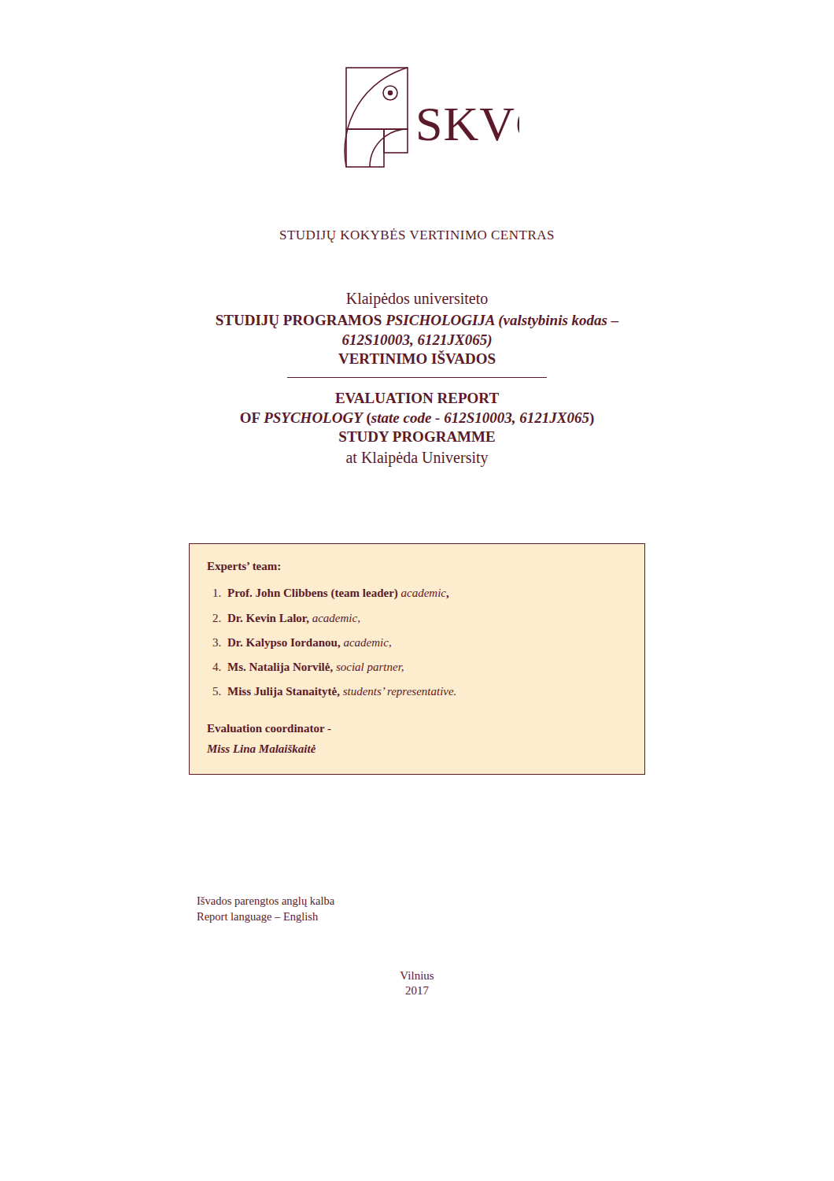SKVC
STUDIJŲ KOKYBĖS VERTINIMO CENTRAS
Klaipėdos universiteto
STUDIJŲ PROGRAMOS PSICHOLOGIJA (valstybinis kodas –
612S10003, 6121JX065)
VERTINIMO IŠVADOS
EVALUATION REPORT
OF PSYCHOLOGY (state code - 612S10003, 6121JX065)
STUDY PROGRAMME
at Klaipėda University
Experts’ team:
Prof. John Clibbens (team leader) academic,
Dr. Kevin Lalor, academic,
Dr. Kalypso Iordanou, academic,
Ms. Natalija Norvilė, social partner,
Miss Julija Stanaitytė, students’ representative.
Evaluation coordinator -
Miss Lina Malaiškaitė
Išvados parengtos anglų kalba
Report language – English
Vilnius
2017